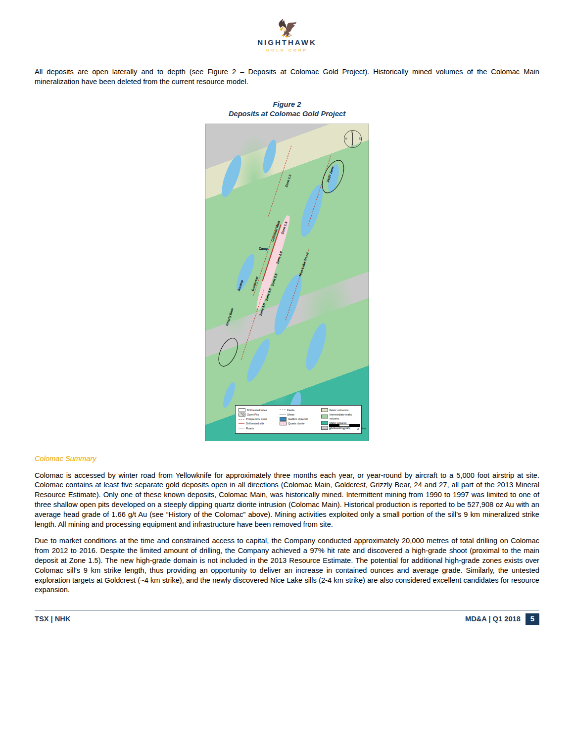🦅
NIGHTHAWK
GOLD CORP
All deposits are open laterally and to depth (see Figure 2 – Deposits at Colomac Gold Project). Historically mined volumes of the Colomac Main mineralization have been deleted from the current resource model.
Figure 2
Deposits at Colomac Gold Project
Zone 1.0
24/27 Zone
Colomac Main
Zone 1.5
Zone 2.0
Zone 2.5
Zone 3.0
Zone 3.5
Nice Lake Trend
Goldcrest
Airstrip
Grizzly Bear
Camp
N S E W
Drill tested lodes
Open Pits
Prospective trend
Drill tested sills
Roads
Faults
Shear
Gabbro dyke/sill
Quartz diorite
Felsic volcanics
Intermediate-mafic volcanic
Mafic volcanic
Metasedimentary
012
Km
Colomac Summary
Colomac is accessed by winter road from Yellowknife for approximately three months each year, or year-round by aircraft to a 5,000 foot airstrip at site. Colomac contains at least five separate gold deposits open in all directions (Colomac Main, Goldcrest, Grizzly Bear, 24 and 27, all part of the 2013 Mineral Resource Estimate). Only one of these known deposits, Colomac Main, was historically mined. Intermittent mining from 1990 to 1997 was limited to one of three shallow open pits developed on a steeply dipping quartz diorite intrusion (Colomac Main). Historical production is reported to be 527,908 oz Au with an average head grade of 1.66 g/t Au (see “History of the Colomac” above). Mining activities exploited only a small portion of the sill’s 9 km mineralized strike length. All mining and processing equipment and infrastructure have been removed from site.
Due to market conditions at the time and constrained access to capital, the Company conducted approximately 20,000 metres of total drilling on Colomac from 2012 to 2016. Despite the limited amount of drilling, the Company achieved a 97% hit rate and discovered a high-grade shoot (proximal to the main deposit at Zone 1.5). The new high-grade domain is not included in the 2013 Resource Estimate. The potential for additional high-grade zones exists over Colomac sill’s 9 km strike length, thus providing an opportunity to deliver an increase in contained ounces and average grade. Similarly, the untested exploration targets at Goldcrest (~4 km strike), and the newly discovered Nice Lake sills (2-4 km strike) are also considered excellent candidates for resource expansion.
TSX | NHK
MD&A | Q1 2018 5